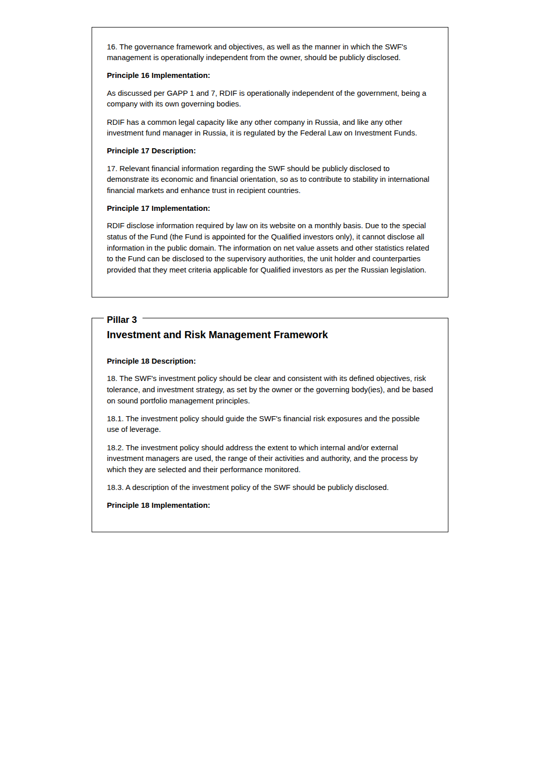16. The governance framework and objectives, as well as the manner in which the SWF's management is operationally independent from the owner, should be publicly disclosed.
Principle 16 Implementation:
As discussed per GAPP 1 and 7, RDIF is operationally independent of the government, being a company with its own governing bodies.
RDIF has a common legal capacity like any other company in Russia, and like any other investment fund manager in Russia, it is regulated by the Federal Law on Investment Funds.
Principle 17 Description:
17. Relevant financial information regarding the SWF should be publicly disclosed to demonstrate its economic and financial orientation, so as to contribute to stability in international financial markets and enhance trust in recipient countries.
Principle 17 Implementation:
RDIF disclose information required by law on its website on a monthly basis. Due to the special status of the Fund (the Fund is appointed for the Qualified investors only), it cannot disclose all information in the public domain. The information on net value assets and other statistics related to the Fund can be disclosed to the supervisory authorities, the unit holder and counterparties provided that they meet criteria applicable for Qualified investors as per the Russian legislation.
Pillar 3
Investment and Risk Management Framework
Principle 18 Description:
18. The SWF's investment policy should be clear and consistent with its defined objectives, risk tolerance, and investment strategy, as set by the owner or the governing body(ies), and be based on sound portfolio management principles.
18.1. The investment policy should guide the SWF's financial risk exposures and the possible use of leverage.
18.2. The investment policy should address the extent to which internal and/or external investment managers are used, the range of their activities and authority, and the process by which they are selected and their performance monitored.
18.3. A description of the investment policy of the SWF should be publicly disclosed.
Principle 18 Implementation: